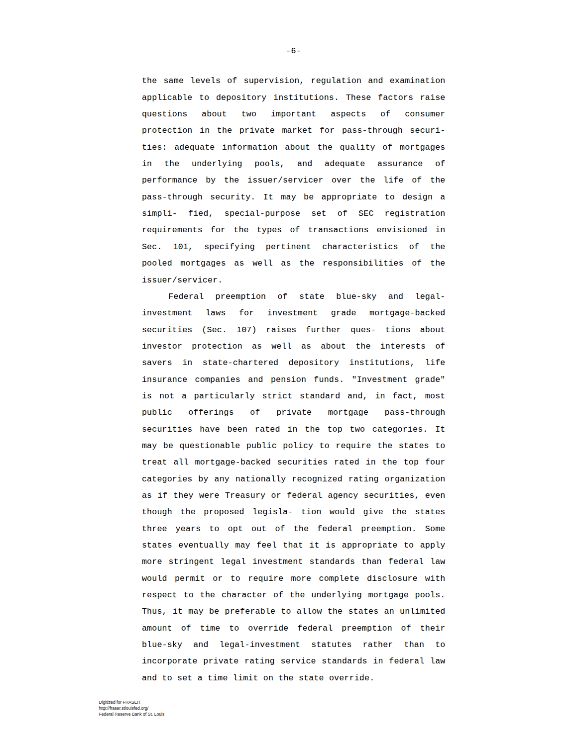-6-
the same levels of supervision, regulation and examination applicable to depository institutions. These factors raise questions about two important aspects of consumer protection in the private market for pass-through securi- ties: adequate information about the quality of mortgages in the underlying pools, and adequate assurance of performance by the issuer/servicer over the life of the pass-through security. It may be appropriate to design a simpli- fied, special-purpose set of SEC registration requirements for the types of transactions envisioned in Sec. 101, specifying pertinent characteristics of the pooled mortgages as well as the responsibilities of the issuer/servicer.
Federal preemption of state blue-sky and legal-investment laws for investment grade mortgage-backed securities (Sec. 107) raises further ques- tions about investor protection as well as about the interests of savers in state-chartered depository institutions, life insurance companies and pension funds. "Investment grade" is not a particularly strict standard and, in fact, most public offerings of private mortgage pass-through securities have been rated in the top two categories. It may be questionable public policy to require the states to treat all mortgage-backed securities rated in the top four categories by any nationally recognized rating organization as if they were Treasury or federal agency securities, even though the proposed legisla- tion would give the states three years to opt out of the federal preemption. Some states eventually may feel that it is appropriate to apply more stringent legal investment standards than federal law would permit or to require more complete disclosure with respect to the character of the underlying mortgage pools. Thus, it may be preferable to allow the states an unlimited amount of time to override federal preemption of their blue-sky and legal-investment statutes rather than to incorporate private rating service standards in federal law and to set a time limit on the state override.
Digitized for FRASER
http://fraser.stlouisfed.org/
Federal Reserve Bank of St. Louis